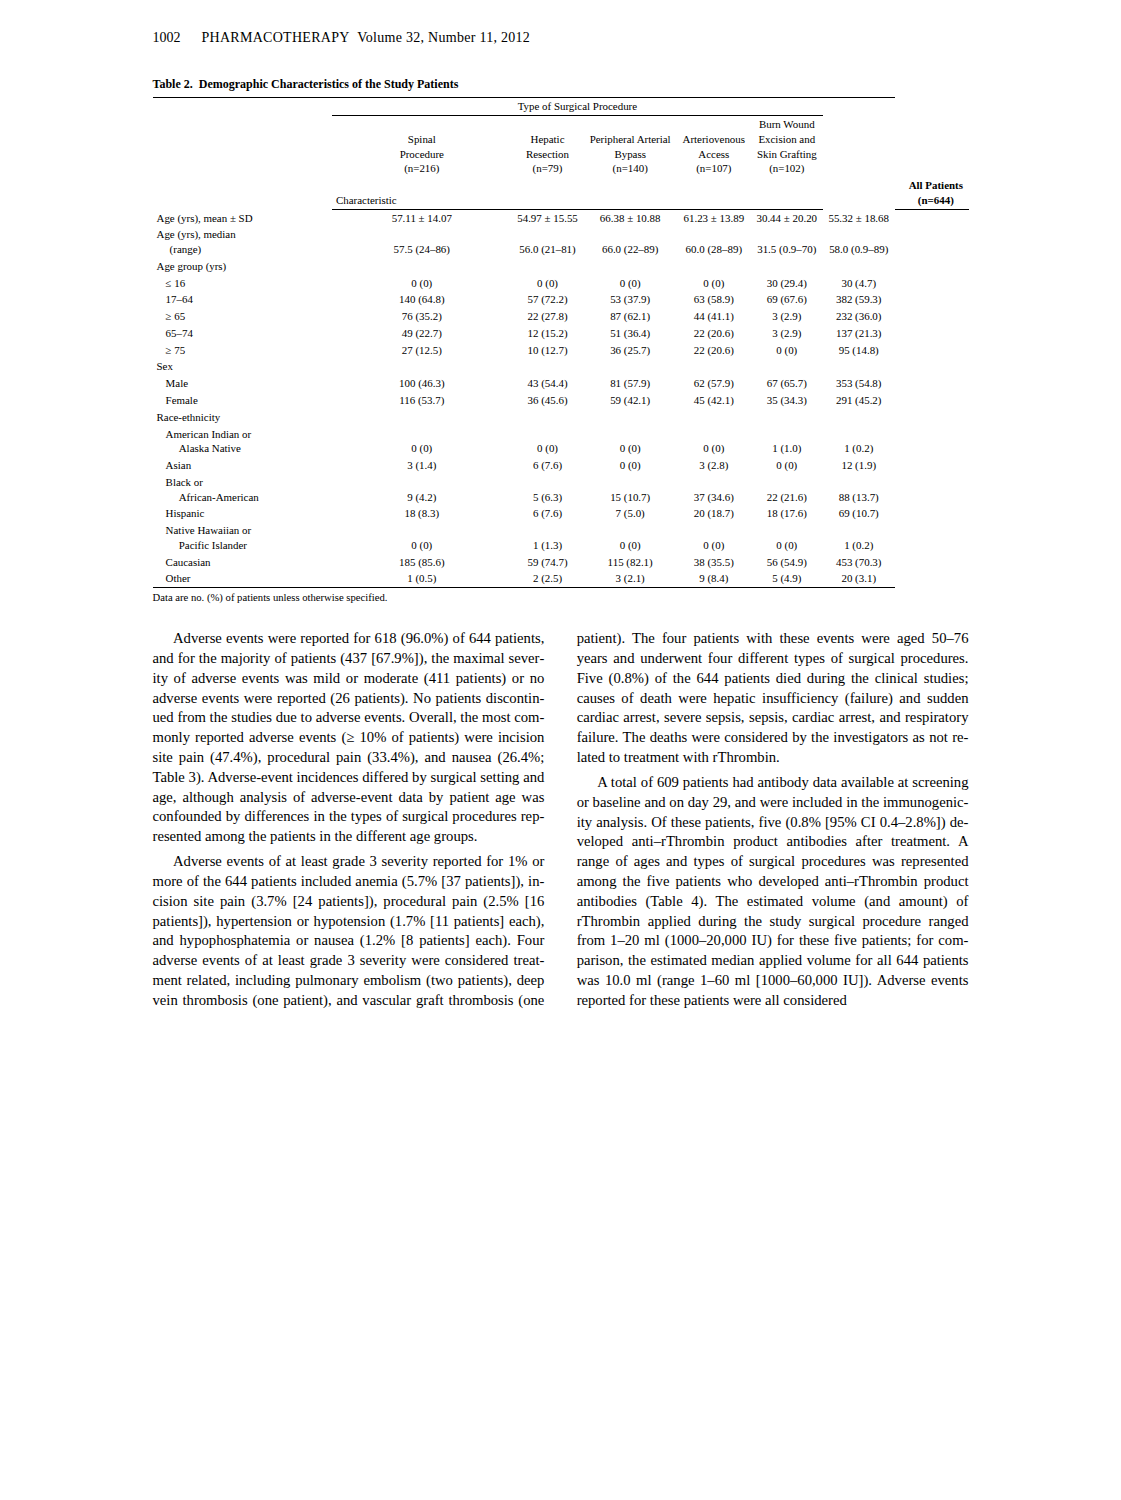1002 PHARMACOTHERAPY Volume 32, Number 11, 2012
Table 2. Demographic Characteristics of the Study Patients
| | Type of Surgical Procedure | |
| --- | --- | --- |
| Spinal Procedure (n=216) | Hepatic Resection (n=79) | Peripheral Arterial Bypass (n=140) | Arteriovenous Access (n=107) | Burn Wound Excision and Skin Grafting (n=102) |
| Characteristic | | | | | | All Patients (n=644) |
| Age (yrs), mean ± SD | 57.11 ± 14.07 | 54.97 ± 15.55 | 66.38 ± 10.88 | 61.23 ± 13.89 | 30.44 ± 20.20 | 55.32 ± 18.68 |
| Age (yrs), median (range) | 57.5 (24–86) | 56.0 (21–81) | 66.0 (22–89) | 60.0 (28–89) | 31.5 (0.9–70) | 58.0 (0.9–89) |
| Age group (yrs) | | | | | | |
| ≤ 16 | 0 (0) | 0 (0) | 0 (0) | 0 (0) | 30 (29.4) | 30 (4.7) |
| 17–64 | 140 (64.8) | 57 (72.2) | 53 (37.9) | 63 (58.9) | 69 (67.6) | 382 (59.3) |
| ≥ 65 | 76 (35.2) | 22 (27.8) | 87 (62.1) | 44 (41.1) | 3 (2.9) | 232 (36.0) |
| 65–74 | 49 (22.7) | 12 (15.2) | 51 (36.4) | 22 (20.6) | 3 (2.9) | 137 (21.3) |
| ≥ 75 | 27 (12.5) | 10 (12.7) | 36 (25.7) | 22 (20.6) | 0 (0) | 95 (14.8) |
| Sex | | | | | | |
| Male | 100 (46.3) | 43 (54.4) | 81 (57.9) | 62 (57.9) | 67 (65.7) | 353 (54.8) |
| Female | 116 (53.7) | 36 (45.6) | 59 (42.1) | 45 (42.1) | 35 (34.3) | 291 (45.2) |
| Race-ethnicity | | | | | | |
| American Indian or Alaska Native | 0 (0) | 0 (0) | 0 (0) | 0 (0) | 1 (1.0) | 1 (0.2) |
| Asian | 3 (1.4) | 6 (7.6) | 0 (0) | 3 (2.8) | 0 (0) | 12 (1.9) |
| Black or African-American | 9 (4.2) | 5 (6.3) | 15 (10.7) | 37 (34.6) | 22 (21.6) | 88 (13.7) |
| Hispanic | 18 (8.3) | 6 (7.6) | 7 (5.0) | 20 (18.7) | 18 (17.6) | 69 (10.7) |
| Native Hawaiian or Pacific Islander | 0 (0) | 1 (1.3) | 0 (0) | 0 (0) | 0 (0) | 1 (0.2) |
| Caucasian | 185 (85.6) | 59 (74.7) | 115 (82.1) | 38 (35.5) | 56 (54.9) | 453 (70.3) |
| Other | 1 (0.5) | 2 (2.5) | 3 (2.1) | 9 (8.4) | 5 (4.9) | 20 (3.1) |
Data are no. (%) of patients unless otherwise specified.
Adverse events were reported for 618 (96.0%) of 644 patients, and for the majority of patients (437 [67.9%]), the maximal severity of adverse events was mild or moderate (411 patients) or no adverse events were reported (26 patients). No patients discontinued from the studies due to adverse events. Overall, the most commonly reported adverse events (≥ 10% of patients) were incision site pain (47.4%), procedural pain (33.4%), and nausea (26.4%; Table 3). Adverse-event incidences differed by surgical setting and age, although analysis of adverse-event data by patient age was confounded by differences in the types of surgical procedures represented among the patients in the different age groups.
Adverse events of at least grade 3 severity reported for 1% or more of the 644 patients included anemia (5.7% [37 patients]), incision site pain (3.7% [24 patients]), procedural pain (2.5% [16 patients]), hypertension or hypotension (1.7% [11 patients] each), and hypophosphatemia or nausea (1.2% [8 patients] each). Four adverse events of at least grade 3 severity were considered treatment related, including pulmonary embolism (two patients), deep vein thrombosis (one patient), and vascular graft thrombosis (one patient). The four patients with these events were aged 50–76 years and underwent four different types of surgical procedures. Five (0.8%) of the 644 patients died during the clinical studies; causes of death were hepatic insufficiency (failure) and sudden cardiac arrest, severe sepsis, sepsis, cardiac arrest, and respiratory failure. The deaths were considered by the investigators as not related to treatment with rThrombin.
A total of 609 patients had antibody data available at screening or baseline and on day 29, and were included in the immunogenicity analysis. Of these patients, five (0.8% [95% CI 0.4–2.8%]) developed anti–rThrombin product antibodies after treatment. A range of ages and types of surgical procedures was represented among the five patients who developed anti–rThrombin product antibodies (Table 4). The estimated volume (and amount) of rThrombin applied during the study surgical procedure ranged from 1–20 ml (1000–20,000 IU) for these five patients; for comparison, the estimated median applied volume for all 644 patients was 10.0 ml (range 1–60 ml [1000–60,000 IU]). Adverse events reported for these patients were all considered